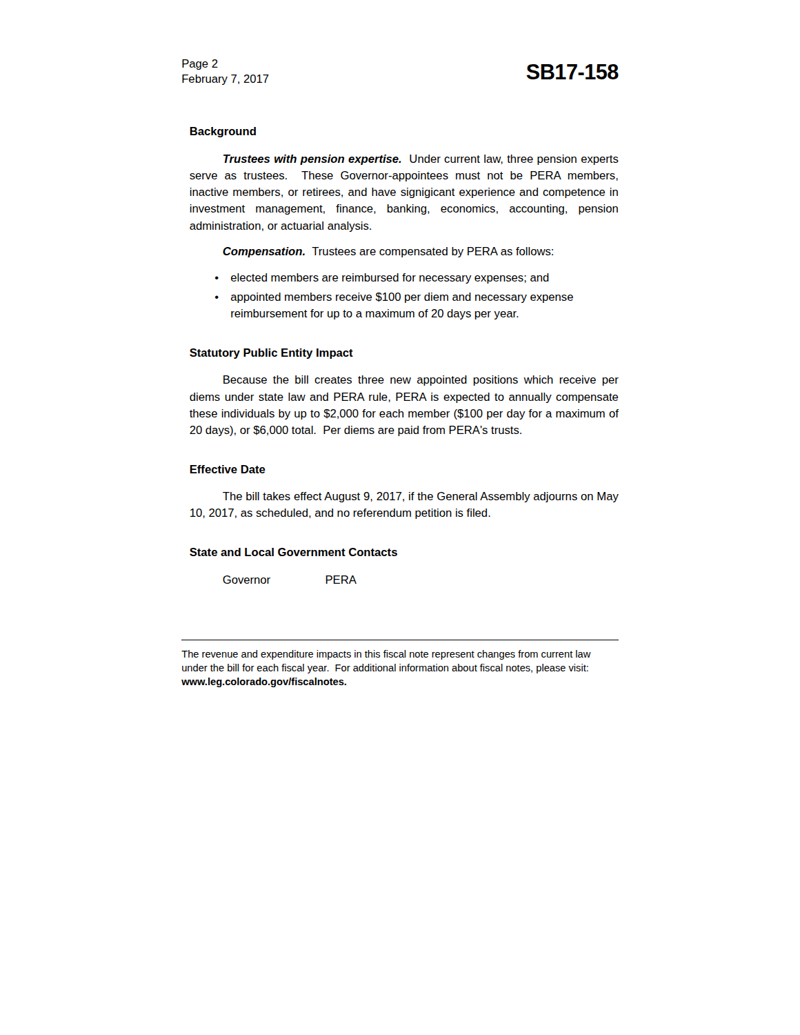Page 2
February 7, 2017
SB17-158
Background
Trustees with pension expertise. Under current law, three pension experts serve as trustees. These Governor-appointees must not be PERA members, inactive members, or retirees, and have signigicant experience and competence in investment management, finance, banking, economics, accounting, pension administration, or actuarial analysis.
Compensation. Trustees are compensated by PERA as follows:
elected members are reimbursed for necessary expenses; and
appointed members receive $100 per diem and necessary expense reimbursement for up to a maximum of 20 days per year.
Statutory Public Entity Impact
Because the bill creates three new appointed positions which receive per diems under state law and PERA rule, PERA is expected to annually compensate these individuals by up to $2,000 for each member ($100 per day for a maximum of 20 days), or $6,000 total. Per diems are paid from PERA's trusts.
Effective Date
The bill takes effect August 9, 2017, if the General Assembly adjourns on May 10, 2017, as scheduled, and no referendum petition is filed.
State and Local Government Contacts
Governor PERA
The revenue and expenditure impacts in this fiscal note represent changes from current law under the bill for each fiscal year. For additional information about fiscal notes, please visit: www.leg.colorado.gov/fiscalnotes.